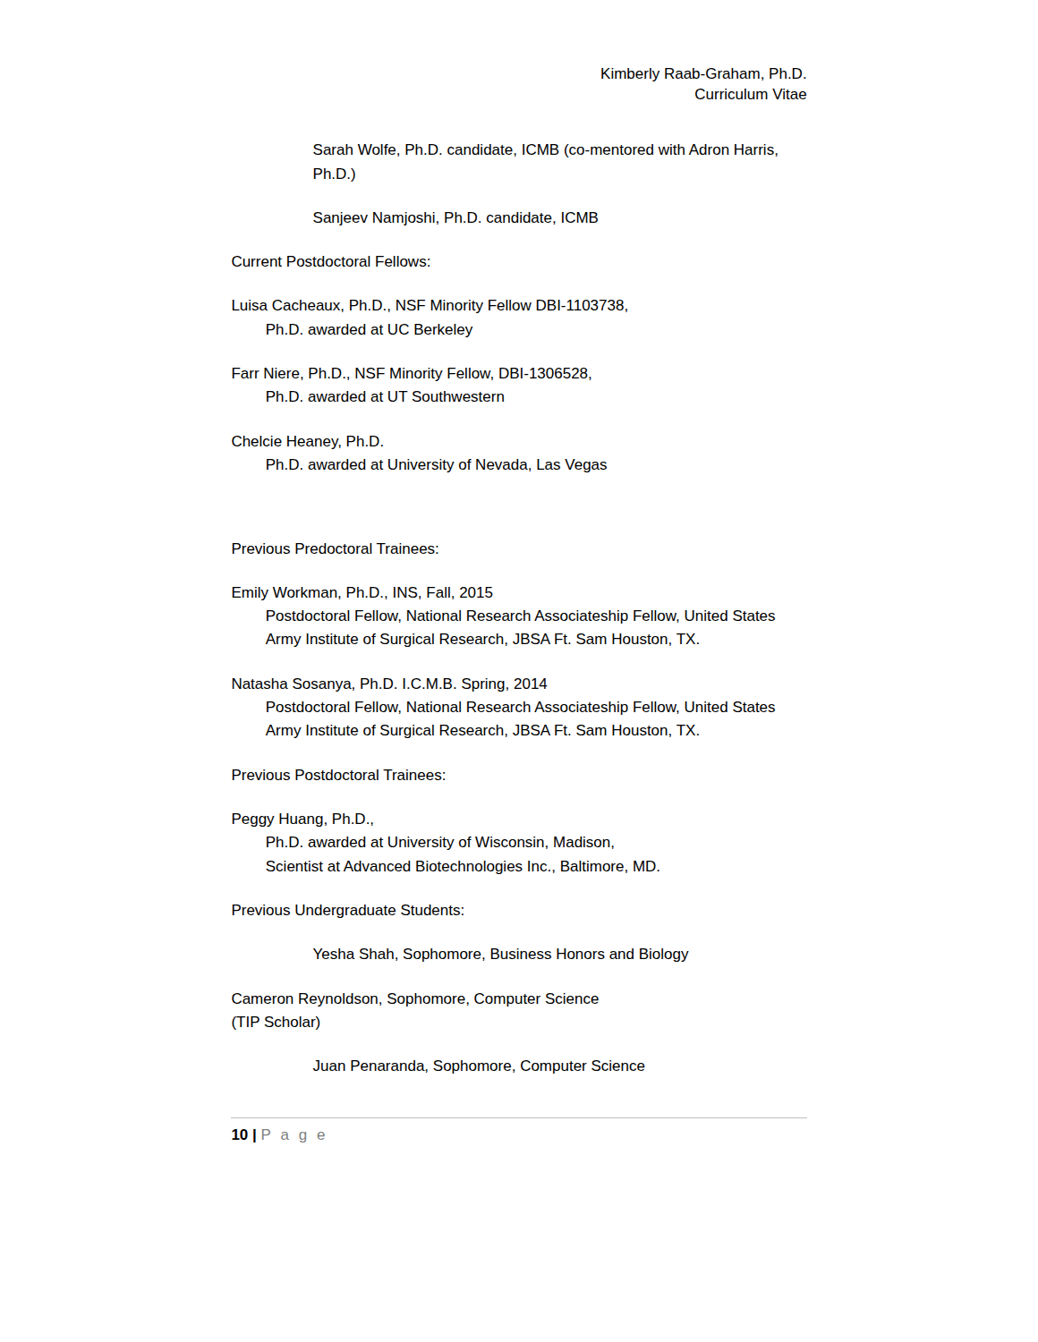Kimberly Raab-Graham, Ph.D. Curriculum Vitae
Sarah Wolfe, Ph.D. candidate, ICMB (co-mentored with Adron Harris, Ph.D.)
Sanjeev Namjoshi, Ph.D. candidate, ICMB
Current Postdoctoral Fellows:
Luisa Cacheaux, Ph.D., NSF Minority Fellow DBI-1103738,
Ph.D. awarded at UC Berkeley
Farr Niere, Ph.D., NSF Minority Fellow, DBI-1306528,
Ph.D. awarded at UT Southwestern
Chelcie Heaney, Ph.D.
Ph.D. awarded at University of Nevada, Las Vegas
Previous Predoctoral Trainees:
Emily Workman, Ph.D., INS, Fall, 2015
Postdoctoral Fellow, National Research Associateship Fellow, United States Army Institute of Surgical Research, JBSA Ft. Sam Houston, TX.
Natasha Sosanya, Ph.D. I.C.M.B. Spring, 2014
Postdoctoral Fellow, National Research Associateship Fellow, United States Army Institute of Surgical Research, JBSA Ft. Sam Houston, TX.
Previous Postdoctoral Trainees:
Peggy Huang, Ph.D.,
Ph.D. awarded at University of Wisconsin, Madison,
Scientist at Advanced Biotechnologies Inc., Baltimore, MD.
Previous Undergraduate Students:
Yesha Shah, Sophomore, Business Honors and Biology
Cameron Reynoldson, Sophomore, Computer Science
(TIP Scholar)
Juan Penaranda, Sophomore, Computer Science
10 | P a g e